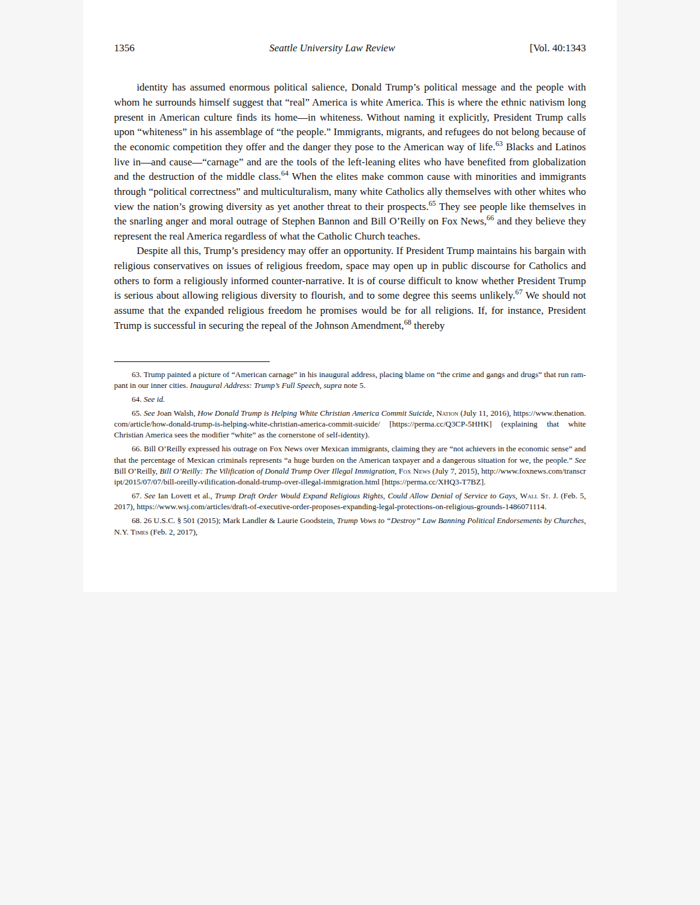1356 Seattle University Law Review [Vol. 40:1343
identity has assumed enormous political salience, Donald Trump’s political message and the people with whom he surrounds himself suggest that “real” America is white America. This is where the ethnic nativism long present in American culture finds its home—in whiteness. Without naming it explicitly, President Trump calls upon “whiteness” in his assemblage of “the people.” Immigrants, migrants, and refugees do not belong because of the economic competition they offer and the danger they pose to the American way of life.63 Blacks and Latinos live in—and cause—“carnage” and are the tools of the left-leaning elites who have benefited from globalization and the destruction of the middle class.64 When the elites make common cause with minorities and immigrants through “political correctness” and multiculturalism, many white Catholics ally themselves with other whites who view the nation’s growing diversity as yet another threat to their prospects.65 They see people like themselves in the snarling anger and moral outrage of Stephen Bannon and Bill O’Reilly on Fox News,66 and they believe they represent the real America regardless of what the Catholic Church teaches.
Despite all this, Trump’s presidency may offer an opportunity. If President Trump maintains his bargain with religious conservatives on issues of religious freedom, space may open up in public discourse for Catholics and others to form a religiously informed counter-narrative. It is of course difficult to know whether President Trump is serious about allowing religious diversity to flourish, and to some degree this seems unlikely.67 We should not assume that the expanded religious freedom he promises would be for all religions. If, for instance, President Trump is successful in securing the repeal of the Johnson Amendment,68 thereby
63. Trump painted a picture of “American carnage” in his inaugural address, placing blame on “the crime and gangs and drugs” that run rampant in our inner cities. Inaugural Address: Trump’s Full Speech, supra note 5.
64. See id.
65. See Joan Walsh, How Donald Trump is Helping White Christian America Commit Suicide, Nation (July 11, 2016), https://www.thenation.com/article/how-donald-trump-is-helping-white-christian-america-commit-suicide/ [https://perma.cc/Q3CP-5HHK] (explaining that white Christian America sees the modifier “white” as the cornerstone of self-identity).
66. Bill O’Reilly expressed his outrage on Fox News over Mexican immigrants, claiming they are “not achievers in the economic sense” and that the percentage of Mexican criminals represents “a huge burden on the American taxpayer and a dangerous situation for we, the people.” See Bill O’Reilly, Bill O’Reilly: The Vilification of Donald Trump Over Illegal Immigration, Fox News (July 7, 2015), http://www.foxnews.com/transcript/2015/07/07/bill-oreilly-vilification-donald-trump-over-illegal-immigration.html [https://perma.cc/XHQ3-T7BZ].
67. See Ian Lovett et al., Trump Draft Order Would Expand Religious Rights, Could Allow Denial of Service to Gays, Wall St. J. (Feb. 5, 2017), https://www.wsj.com/articles/draft-of-executive-order-proposes-expanding-legal-protections-on-religious-grounds-1486071114.
68. 26 U.S.C. § 501 (2015); Mark Landler & Laurie Goodstein, Trump Vows to “Destroy” Law Banning Political Endorsements by Churches, N.Y. Times (Feb. 2, 2017),